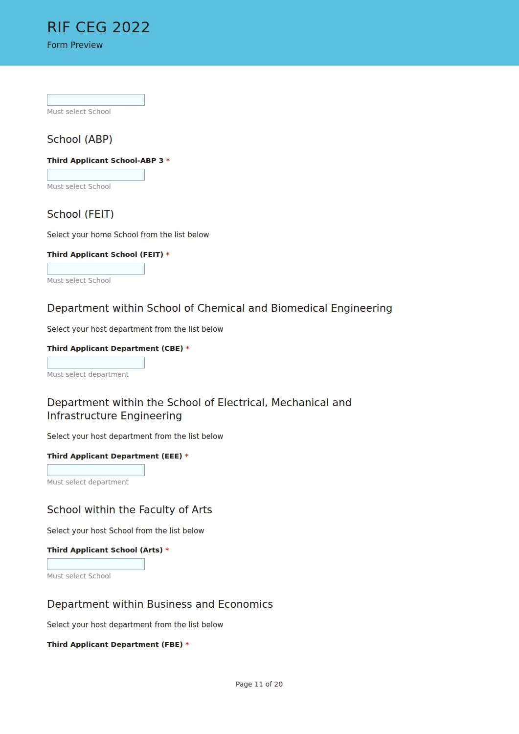RIF CEG 2022
Form Preview
Must select School
School (ABP)
Third Applicant School-ABP 3 *
Must select School
School (FEIT)
Select your home School from the list below
Third Applicant School (FEIT) *
Must select School
Department within School of Chemical and Biomedical Engineering
Select your host department from the list below
Third Applicant Department (CBE) *
Must select department
Department within the School of Electrical, Mechanical and
Infrastructure Engineering
Select your host department from the list below
Third Applicant Department (EEE) *
Must select department
School within the Faculty of Arts
Select your host School from the list below
Third Applicant School (Arts) *
Must select School
Department within Business and Economics
Select your host department from the list below
Third Applicant Department (FBE) *
Page 11 of 20